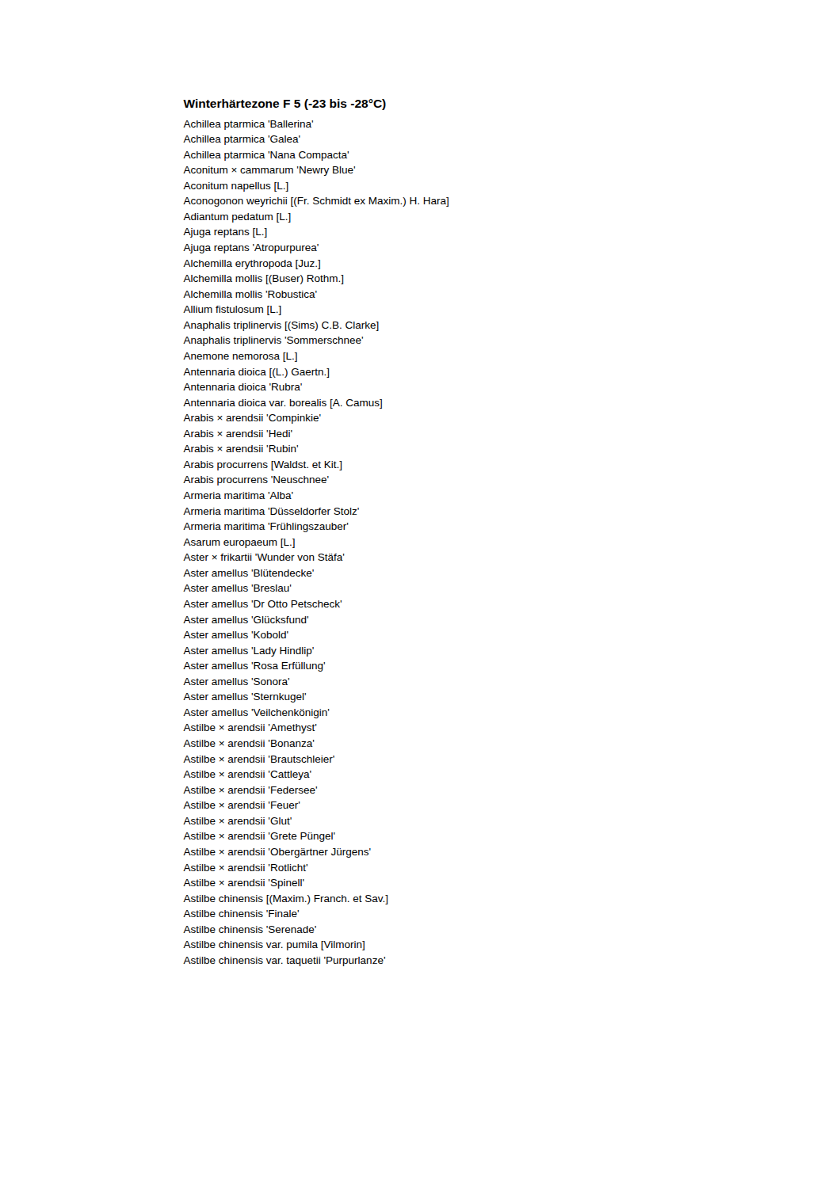Winterhärtezone F 5 (-23 bis -28°C)
Achillea ptarmica 'Ballerina'
Achillea ptarmica 'Galea'
Achillea ptarmica 'Nana Compacta'
Aconitum × cammarum 'Newry Blue'
Aconitum napellus [L.]
Aconogonon weyrichii [(Fr. Schmidt ex Maxim.) H. Hara]
Adiantum pedatum [L.]
Ajuga reptans [L.]
Ajuga reptans 'Atropurpurea'
Alchemilla erythropoda [Juz.]
Alchemilla mollis [(Buser) Rothm.]
Alchemilla mollis 'Robustica'
Allium fistulosum [L.]
Anaphalis triplinervis [(Sims) C.B. Clarke]
Anaphalis triplinervis 'Sommerschnee'
Anemone nemorosa [L.]
Antennaria dioica [(L.) Gaertn.]
Antennaria dioica 'Rubra'
Antennaria dioica var. borealis [A. Camus]
Arabis × arendsii 'Compinkie'
Arabis × arendsii 'Hedi'
Arabis × arendsii 'Rubin'
Arabis procurrens [Waldst. et Kit.]
Arabis procurrens 'Neuschnee'
Armeria maritima 'Alba'
Armeria maritima 'Düsseldorfer Stolz'
Armeria maritima 'Frühlingszauber'
Asarum europaeum [L.]
Aster × frikartii 'Wunder von Stäfa'
Aster amellus 'Blütendecke'
Aster amellus 'Breslau'
Aster amellus 'Dr Otto Petscheck'
Aster amellus 'Glücksfund'
Aster amellus 'Kobold'
Aster amellus 'Lady Hindlip'
Aster amellus 'Rosa Erfüllung'
Aster amellus 'Sonora'
Aster amellus 'Sternkugel'
Aster amellus 'Veilchenkönigin'
Astilbe × arendsii 'Amethyst'
Astilbe × arendsii 'Bonanza'
Astilbe × arendsii 'Brautschleier'
Astilbe × arendsii 'Cattleya'
Astilbe × arendsii 'Federsee'
Astilbe × arendsii 'Feuer'
Astilbe × arendsii 'Glut'
Astilbe × arendsii 'Grete Püngel'
Astilbe × arendsii 'Obergärtner Jürgens'
Astilbe × arendsii 'Rotlicht'
Astilbe × arendsii 'Spinell'
Astilbe chinensis [(Maxim.) Franch. et Sav.]
Astilbe chinensis 'Finale'
Astilbe chinensis 'Serenade'
Astilbe chinensis var. pumila [Vilmorin]
Astilbe chinensis var. taquetii 'Purpurlanze'